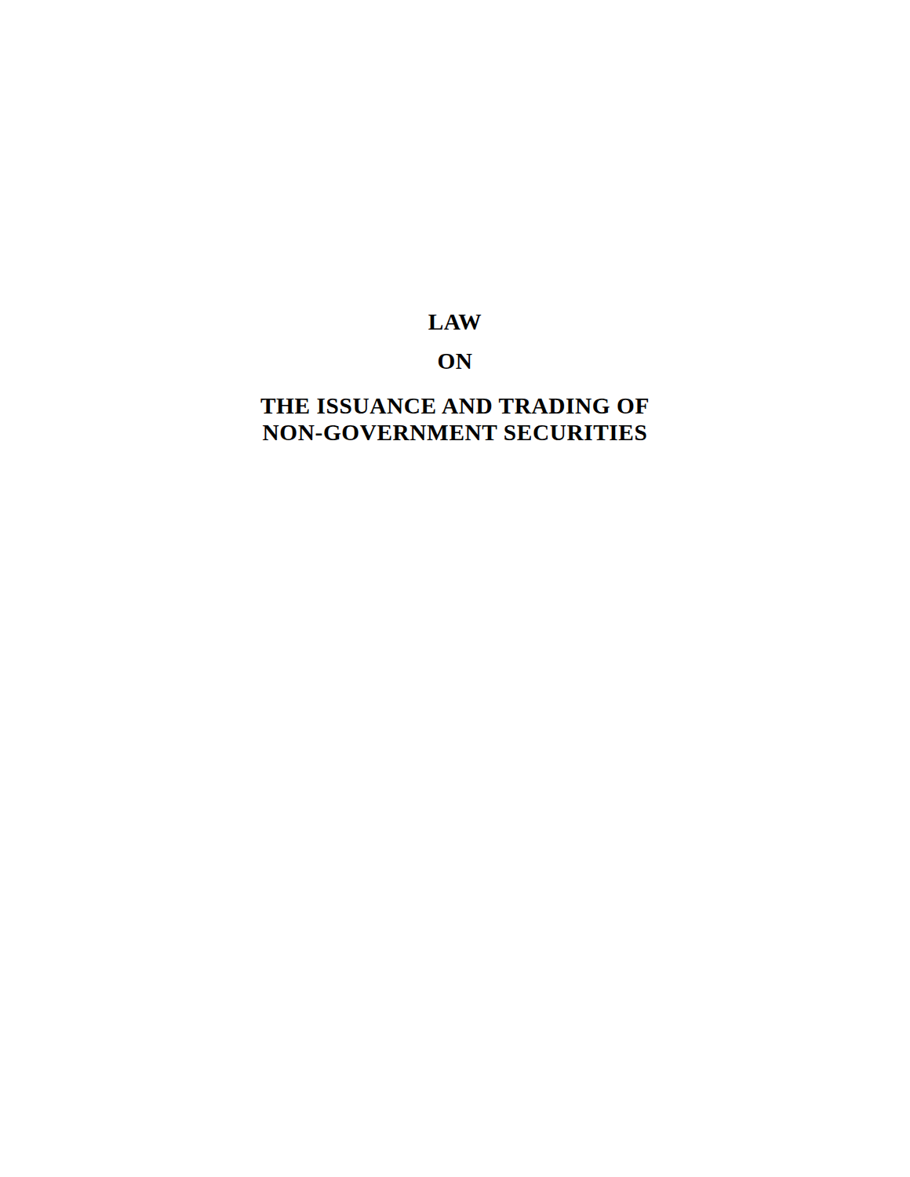LAW
ON
THE ISSUANCE AND TRADING OF NON-GOVERNMENT SECURITIES